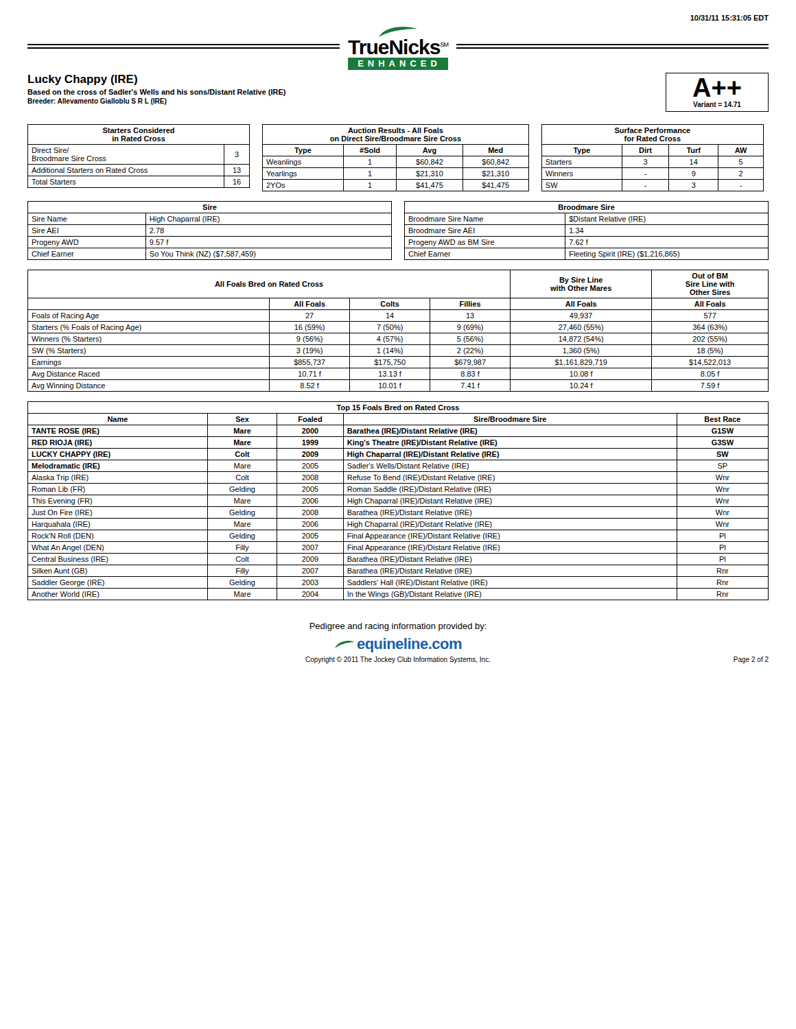10/31/11 15:31:05 EDT
TrueNicksSM
ENHANCED
Lucky Chappy (IRE)
Based on the cross of Sadler's Wells and his sons/Distant Relative (IRE)
Breeder: Allevamento Gialloblu S R L (IRE)
A++
Variant = 14.71
| Starters Considered in Rated Cross |
| --- |
| Direct Sire/ Broodmare Sire Cross | 3 |
| Additional Starters on Rated Cross | 13 |
| Total Starters | 16 |
| Auction Results - All Foals on Direct Sire/Broodmare Sire Cross |
| --- |
| Type | #Sold | Avg | Med |
| Weanlings | 1 | $60,842 | $60,842 |
| Yearlings | 1 | $21,310 | $21,310 |
| 2YOs | 1 | $41,475 | $41,475 |
| Surface Performance for Rated Cross |
| --- |
| Type | Dirt | Turf | AW |
| Starters | 3 | 14 | 5 |
| Winners | - | 9 | 2 |
| SW | - | 3 | - |
| Sire |
| --- |
| Sire Name | High Chaparral (IRE) |
| Sire AEI | 2.78 |
| Progeny AWD | 9.57 f |
| Chief Earner | So You Think (NZ) ($7,587,459) |
| Broodmare Sire |
| --- |
| Broodmare Sire Name | $Distant Relative (IRE) |
| Broodmare Sire AEI | 1.34 |
| Progeny AWD as BM Sire | 7.62 f |
| Chief Earner | Fleeting Spirit (IRE) ($1,216,865) |
| All Foals Bred on Rated Cross | By Sire Line with Other Mares | Out of BM Sire Line with Other Sires |
| --- | --- | --- |
| | All Foals | Colts | Fillies | All Foals | All Foals |
| Foals of Racing Age | 27 | 14 | 13 | 49,937 | 577 |
| Starters (% Foals of Racing Age) | 16 (59%) | 7 (50%) | 9 (69%) | 27,460 (55%) | 364 (63%) |
| Winners (% Starters) | 9 (56%) | 4 (57%) | 5 (56%) | 14,872 (54%) | 202 (55%) |
| SW (% Starters) | 3 (19%) | 1 (14%) | 2 (22%) | 1,360 (5%) | 18 (5%) |
| Earnings | $855,737 | $175,750 | $679,987 | $1,161,829,719 | $14,522,013 |
| Avg Distance Raced | 10.71 f | 13.13 f | 8.83 f | 10.08 f | 8.05 f |
| Avg Winning Distance | 8.52 f | 10.01 f | 7.41 f | 10.24 f | 7.59 f |
| Top 15 Foals Bred on Rated Cross |
| --- |
| Name | Sex | Foaled | Sire/Broodmare Sire | Best Race |
| TANTE ROSE (IRE) | Mare | 2000 | Barathea (IRE)/Distant Relative (IRE) | G1SW |
| RED RIOJA (IRE) | Mare | 1999 | King's Theatre (IRE)/Distant Relative (IRE) | G3SW |
| LUCKY CHAPPY (IRE) | Colt | 2009 | High Chaparral (IRE)/Distant Relative (IRE) | SW |
| Melodramatic (IRE) | Mare | 2005 | Sadler's Wells/Distant Relative (IRE) | SP |
| Alaska Trip (IRE) | Colt | 2008 | Refuse To Bend (IRE)/Distant Relative (IRE) | Wnr |
| Roman Lib (FR) | Gelding | 2005 | Roman Saddle (IRE)/Distant Relative (IRE) | Wnr |
| This Evening (FR) | Mare | 2006 | High Chaparral (IRE)/Distant Relative (IRE) | Wnr |
| Just On Fire (IRE) | Gelding | 2008 | Barathea (IRE)/Distant Relative (IRE) | Wnr |
| Harquahala (IRE) | Mare | 2006 | High Chaparral (IRE)/Distant Relative (IRE) | Wnr |
| Rock'N Roll (DEN) | Gelding | 2005 | Final Appearance (IRE)/Distant Relative (IRE) | Pl |
| What An Angel (DEN) | Filly | 2007 | Final Appearance (IRE)/Distant Relative (IRE) | Pl |
| Central Business (IRE) | Colt | 2009 | Barathea (IRE)/Distant Relative (IRE) | Pl |
| Silken Aunt (GB) | Filly | 2007 | Barathea (IRE)/Distant Relative (IRE) | Rnr |
| Saddler George (IRE) | Gelding | 2003 | Saddlers' Hall (IRE)/Distant Relative (IRE) | Rnr |
| Another World (IRE) | Mare | 2004 | In the Wings (GB)/Distant Relative (IRE) | Rnr |
Pedigree and racing information provided by:
equineline. com
Copyright © 2011 The Jockey Club Information Systems, Inc.
Page 2 of 2